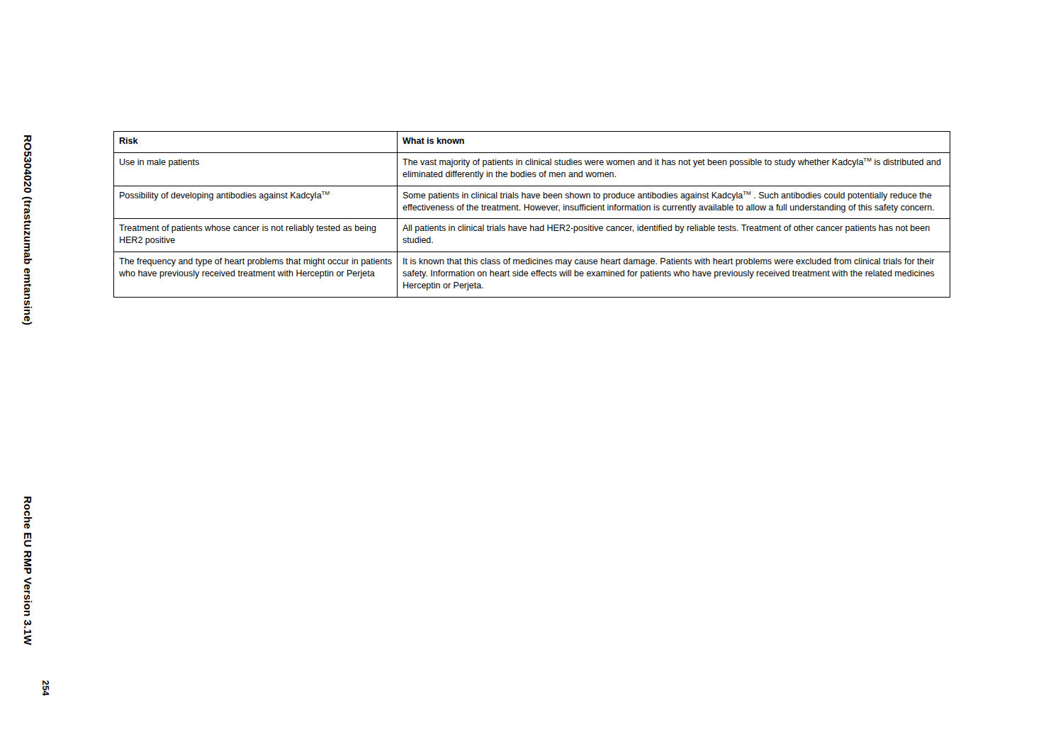RO5304020 (trastuzumab emtansine)
Roche EU RMP Version 3.1W
254
| Risk | What is known |
| --- | --- |
| Use in male patients | The vast majority of patients in clinical studies were women and it has not yet been possible to study whether Kadcyla TM is distributed and eliminated differently in the bodies of men and women. |
| Possibility of developing antibodies against Kadcyla TM | Some patients in clinical trials have been shown to produce antibodies against Kadcyla TM . Such antibodies could potentially reduce the effectiveness of the treatment. However, insufficient information is currently available to allow a full understanding of this safety concern. |
| Treatment of patients whose cancer is not reliably tested as being HER2 positive | All patients in clinical trials have had HER2-positive cancer, identified by reliable tests. Treatment of other cancer patients has not been studied. |
| The frequency and type of heart problems that might occur in patients who have previously received treatment with Herceptin or Perjeta | It is known that this class of medicines may cause heart damage. Patients with heart problems were excluded from clinical trials for their safety. Information on heart side effects will be examined for patients who have previously received treatment with the related medicines Herceptin or Perjeta. |